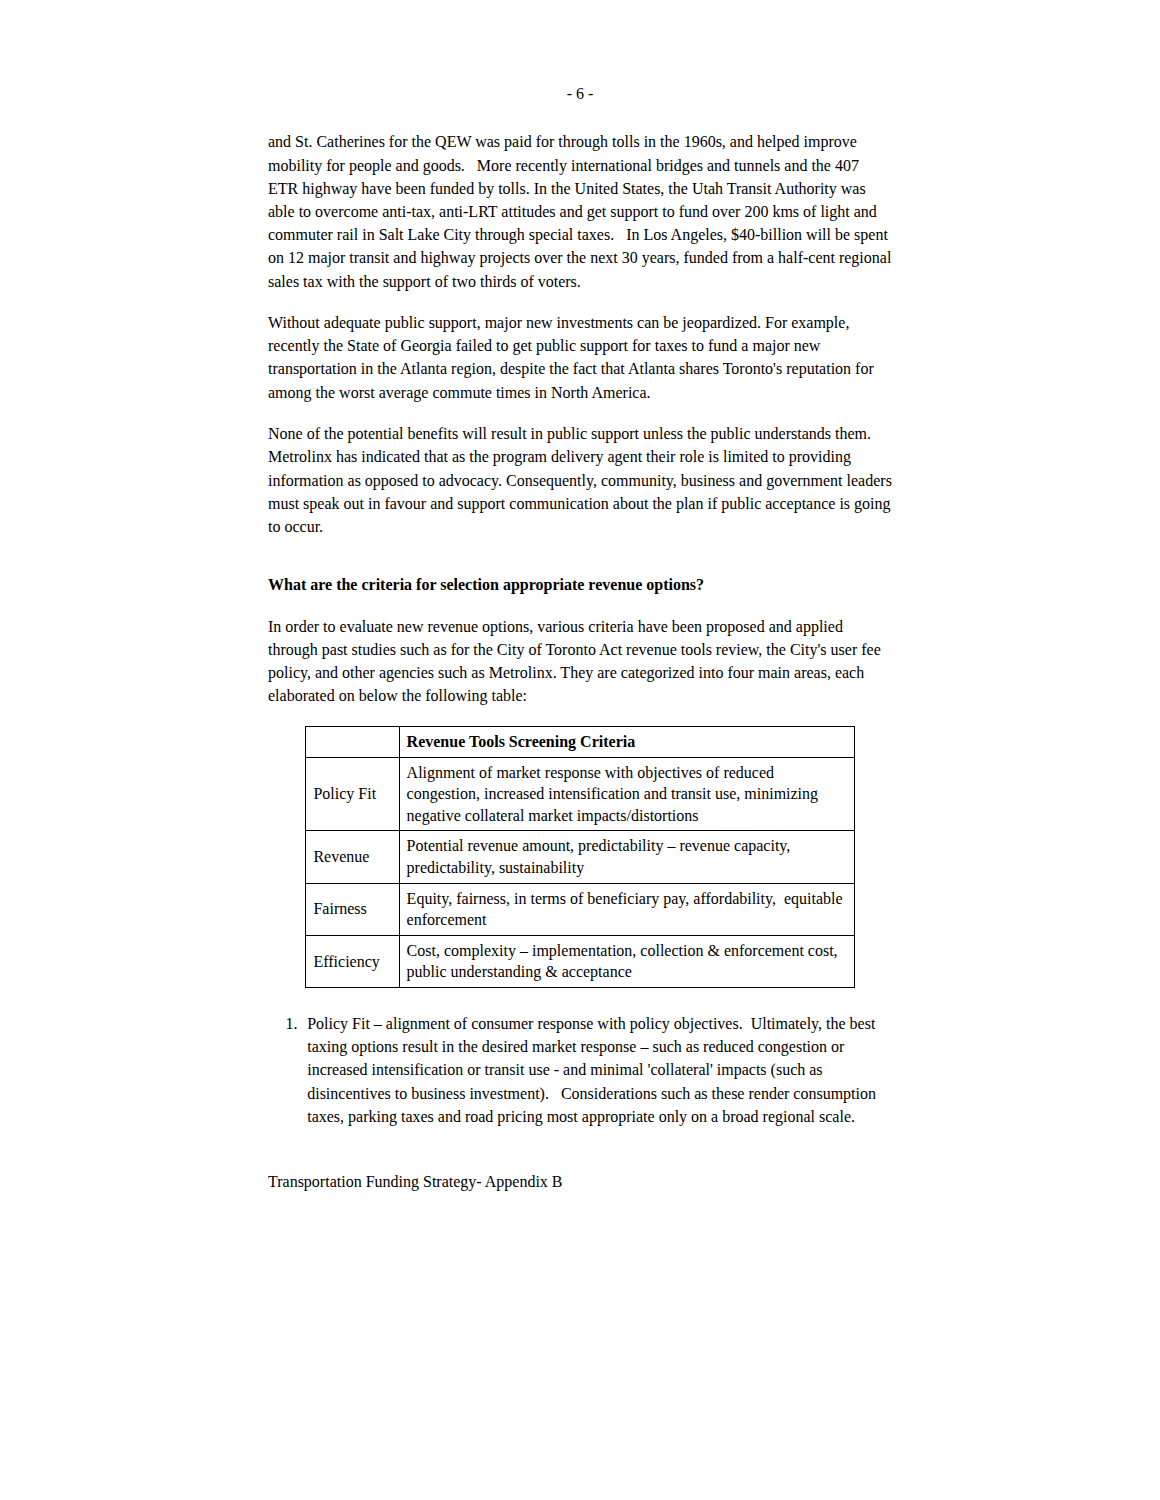- 6 -
and St. Catherines for the QEW was paid for through tolls in the 1960s, and helped improve mobility for people and goods. More recently international bridges and tunnels and the 407 ETR highway have been funded by tolls. In the United States, the Utah Transit Authority was able to overcome anti-tax, anti-LRT attitudes and get support to fund over 200 kms of light and commuter rail in Salt Lake City through special taxes. In Los Angeles, $40-billion will be spent on 12 major transit and highway projects over the next 30 years, funded from a half-cent regional sales tax with the support of two thirds of voters.
Without adequate public support, major new investments can be jeopardized. For example, recently the State of Georgia failed to get public support for taxes to fund a major new transportation in the Atlanta region, despite the fact that Atlanta shares Toronto's reputation for among the worst average commute times in North America.
None of the potential benefits will result in public support unless the public understands them. Metrolinx has indicated that as the program delivery agent their role is limited to providing information as opposed to advocacy. Consequently, community, business and government leaders must speak out in favour and support communication about the plan if public acceptance is going to occur.
What are the criteria for selection appropriate revenue options?
In order to evaluate new revenue options, various criteria have been proposed and applied through past studies such as for the City of Toronto Act revenue tools review, the City's user fee policy, and other agencies such as Metrolinx. They are categorized into four main areas, each elaborated on below the following table:
| | Revenue Tools Screening Criteria |
| Policy Fit | Alignment of market response with objectives of reduced congestion, increased intensification and transit use, minimizing negative collateral market impacts/distortions |
| Revenue | Potential revenue amount, predictability – revenue capacity, predictability, sustainability |
| Fairness | Equity, fairness, in terms of beneficiary pay, affordability, equitable enforcement |
| Efficiency | Cost, complexity – implementation, collection & enforcement cost, public understanding & acceptance |
Policy Fit – alignment of consumer response with policy objectives. Ultimately, the best taxing options result in the desired market response – such as reduced congestion or increased intensification or transit use - and minimal 'collateral' impacts (such as disincentives to business investment). Considerations such as these render consumption taxes, parking taxes and road pricing most appropriate only on a broad regional scale.
Transportation Funding Strategy- Appendix B